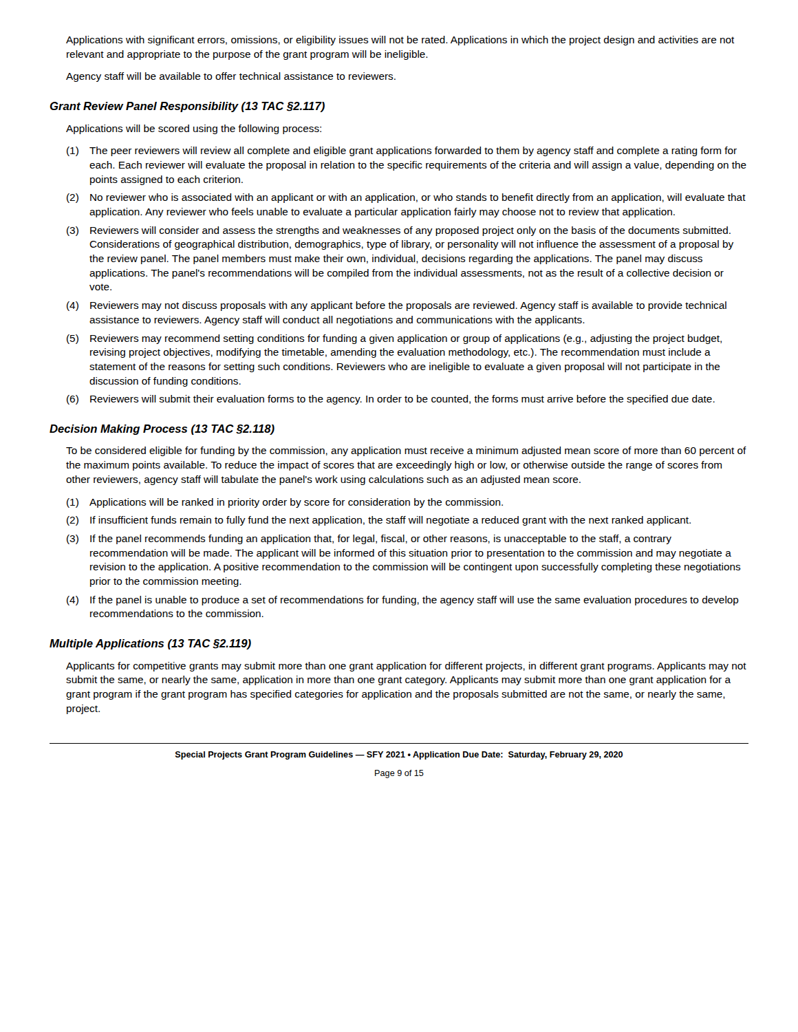Applications with significant errors, omissions, or eligibility issues will not be rated. Applications in which the project design and activities are not relevant and appropriate to the purpose of the grant program will be ineligible.
Agency staff will be available to offer technical assistance to reviewers.
Grant Review Panel Responsibility (13 TAC §2.117)
Applications will be scored using the following process:
(1) The peer reviewers will review all complete and eligible grant applications forwarded to them by agency staff and complete a rating form for each. Each reviewer will evaluate the proposal in relation to the specific requirements of the criteria and will assign a value, depending on the points assigned to each criterion.
(2) No reviewer who is associated with an applicant or with an application, or who stands to benefit directly from an application, will evaluate that application. Any reviewer who feels unable to evaluate a particular application fairly may choose not to review that application.
(3) Reviewers will consider and assess the strengths and weaknesses of any proposed project only on the basis of the documents submitted. Considerations of geographical distribution, demographics, type of library, or personality will not influence the assessment of a proposal by the review panel. The panel members must make their own, individual, decisions regarding the applications. The panel may discuss applications. The panel's recommendations will be compiled from the individual assessments, not as the result of a collective decision or vote.
(4) Reviewers may not discuss proposals with any applicant before the proposals are reviewed. Agency staff is available to provide technical assistance to reviewers. Agency staff will conduct all negotiations and communications with the applicants.
(5) Reviewers may recommend setting conditions for funding a given application or group of applications (e.g., adjusting the project budget, revising project objectives, modifying the timetable, amending the evaluation methodology, etc.). The recommendation must include a statement of the reasons for setting such conditions. Reviewers who are ineligible to evaluate a given proposal will not participate in the discussion of funding conditions.
(6) Reviewers will submit their evaluation forms to the agency. In order to be counted, the forms must arrive before the specified due date.
Decision Making Process (13 TAC §2.118)
To be considered eligible for funding by the commission, any application must receive a minimum adjusted mean score of more than 60 percent of the maximum points available. To reduce the impact of scores that are exceedingly high or low, or otherwise outside the range of scores from other reviewers, agency staff will tabulate the panel's work using calculations such as an adjusted mean score.
(1) Applications will be ranked in priority order by score for consideration by the commission.
(2) If insufficient funds remain to fully fund the next application, the staff will negotiate a reduced grant with the next ranked applicant.
(3) If the panel recommends funding an application that, for legal, fiscal, or other reasons, is unacceptable to the staff, a contrary recommendation will be made. The applicant will be informed of this situation prior to presentation to the commission and may negotiate a revision to the application. A positive recommendation to the commission will be contingent upon successfully completing these negotiations prior to the commission meeting.
(4) If the panel is unable to produce a set of recommendations for funding, the agency staff will use the same evaluation procedures to develop recommendations to the commission.
Multiple Applications (13 TAC §2.119)
Applicants for competitive grants may submit more than one grant application for different projects, in different grant programs. Applicants may not submit the same, or nearly the same, application in more than one grant category. Applicants may submit more than one grant application for a grant program if the grant program has specified categories for application and the proposals submitted are not the same, or nearly the same, project.
Special Projects Grant Program Guidelines — SFY 2021 • Application Due Date: Saturday, February 29, 2020
Page 9 of 15